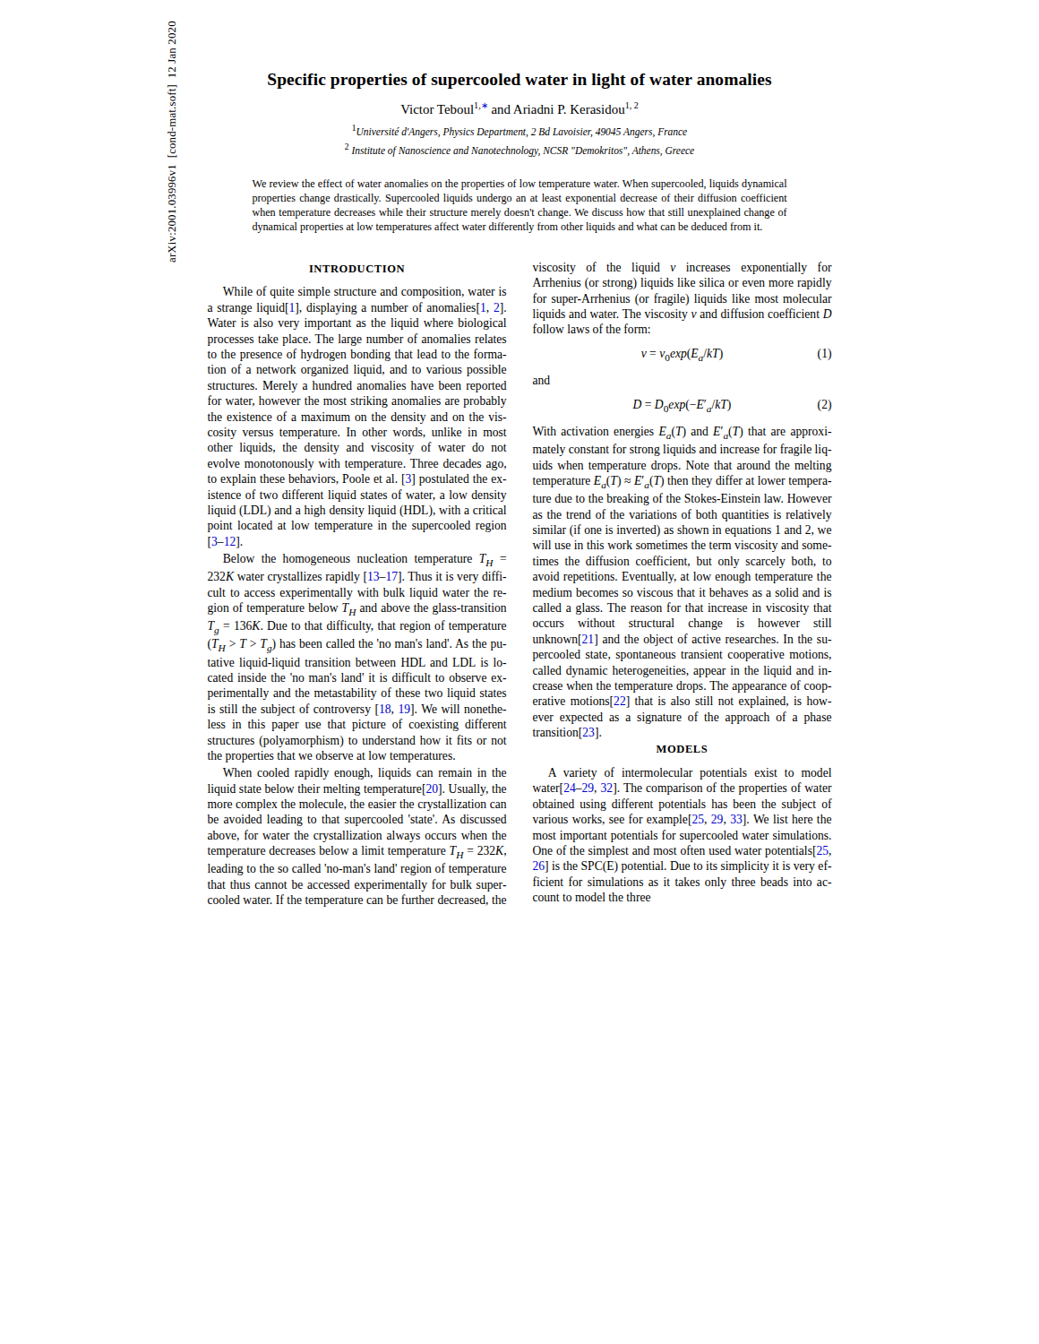arXiv:2001.03996v1 [cond-mat.soft] 12 Jan 2020
Specific properties of supercooled water in light of water anomalies
Victor Teboul1,∗ and Ariadni P. Kerasidou1, 2
1Université d'Angers, Physics Department, 2 Bd Lavoisier, 49045 Angers, France
2 Institute of Nanoscience and Nanotechnology, NCSR "Demokritos", Athens, Greece
We review the effect of water anomalies on the properties of low temperature water. When supercooled, liquids dynamical properties change drastically. Supercooled liquids undergo an at least exponential decrease of their diffusion coefficient when temperature decreases while their structure merely doesn't change. We discuss how that still unexplained change of dynamical properties at low temperatures affect water differently from other liquids and what can be deduced from it.
Introduction
While of quite simple structure and composition, water is a strange liquid[1], displaying a number of anomalies[1, 2]. Water is also very important as the liquid where biological processes take place. The large number of anomalies relates to the presence of hydrogen bonding that lead to the formation of a network organized liquid, and to various possible structures. Merely a hundred anomalies have been reported for water, however the most striking anomalies are probably the existence of a maximum on the density and on the viscosity versus temperature. In other words, unlike in most other liquids, the density and viscosity of water do not evolve monotonously with temperature. Three decades ago, to explain these behaviors, Poole et al. [3] postulated the existence of two different liquid states of water, a low density liquid (LDL) and a high density liquid (HDL), with a critical point located at low temperature in the supercooled region [3–12].
Below the homogeneous nucleation temperature TH = 232K water crystallizes rapidly [13–17]. Thus it is very difficult to access experimentally with bulk liquid water the region of temperature below TH and above the glass-transition Tg = 136K. Due to that difficulty, that region of temperature (TH > T > Tg) has been called the 'no man's land'. As the putative liquid-liquid transition between HDL and LDL is located inside the 'no man's land' it is difficult to observe experimentally and the metastability of these two liquid states is still the subject of controversy [18, 19]. We will nonetheless in this paper use that picture of coexisting different structures (polyamorphism) to understand how it fits or not the properties that we observe at low temperatures.
When cooled rapidly enough, liquids can remain in the liquid state below their melting temperature[20]. Usually, the more complex the molecule, the easier the crystallization can be avoided leading to that supercooled 'state'. As discussed above, for water the crystallization always occurs when the temperature decreases below a limit temperature TH = 232K, leading to the so called 'no-man's land' region of temperature that thus cannot be accessed experimentally for bulk supercooled water. If the temperature can be further decreased, the viscosity of the liquid ν increases exponentially for Arrhenius (or strong) liquids like silica or even more rapidly for super-Arrhenius (or fragile) liquids like most molecular liquids and water. The viscosity ν and diffusion coefficient D follow laws of the form:
ν = ν0exp(Ea/kT) (1)
and
D = D0exp(−E′a/kT) (2)
With activation energies Ea(T) and E′a(T) that are approximately constant for strong liquids and increase for fragile liquids when temperature drops. Note that around the melting temperature Ea(T) ≈ E′a(T) then they differ at lower temperature due to the breaking of the Stokes-Einstein law. However as the trend of the variations of both quantities is relatively similar (if one is inverted) as shown in equations 1 and 2, we will use in this work sometimes the term viscosity and sometimes the diffusion coefficient, but only scarcely both, to avoid repetitions. Eventually, at low enough temperature the medium becomes so viscous that it behaves as a solid and is called a glass. The reason for that increase in viscosity that occurs without structural change is however still unknown[21] and the object of active researches. In the supercooled state, spontaneous transient cooperative motions, called dynamic heterogeneities, appear in the liquid and increase when the temperature drops. The appearance of cooperative motions[22] that is also still not explained, is however expected as a signature of the approach of a phase transition[23].
Models
A variety of intermolecular potentials exist to model water[24–29, 32]. The comparison of the properties of water obtained using different potentials has been the subject of various works, see for example[25, 29, 33]. We list here the most important potentials for supercooled water simulations. One of the simplest and most often used water potentials[25, 26] is the SPC(E) potential. Due to its simplicity it is very efficient for simulations as it takes only three beads into account to model the three